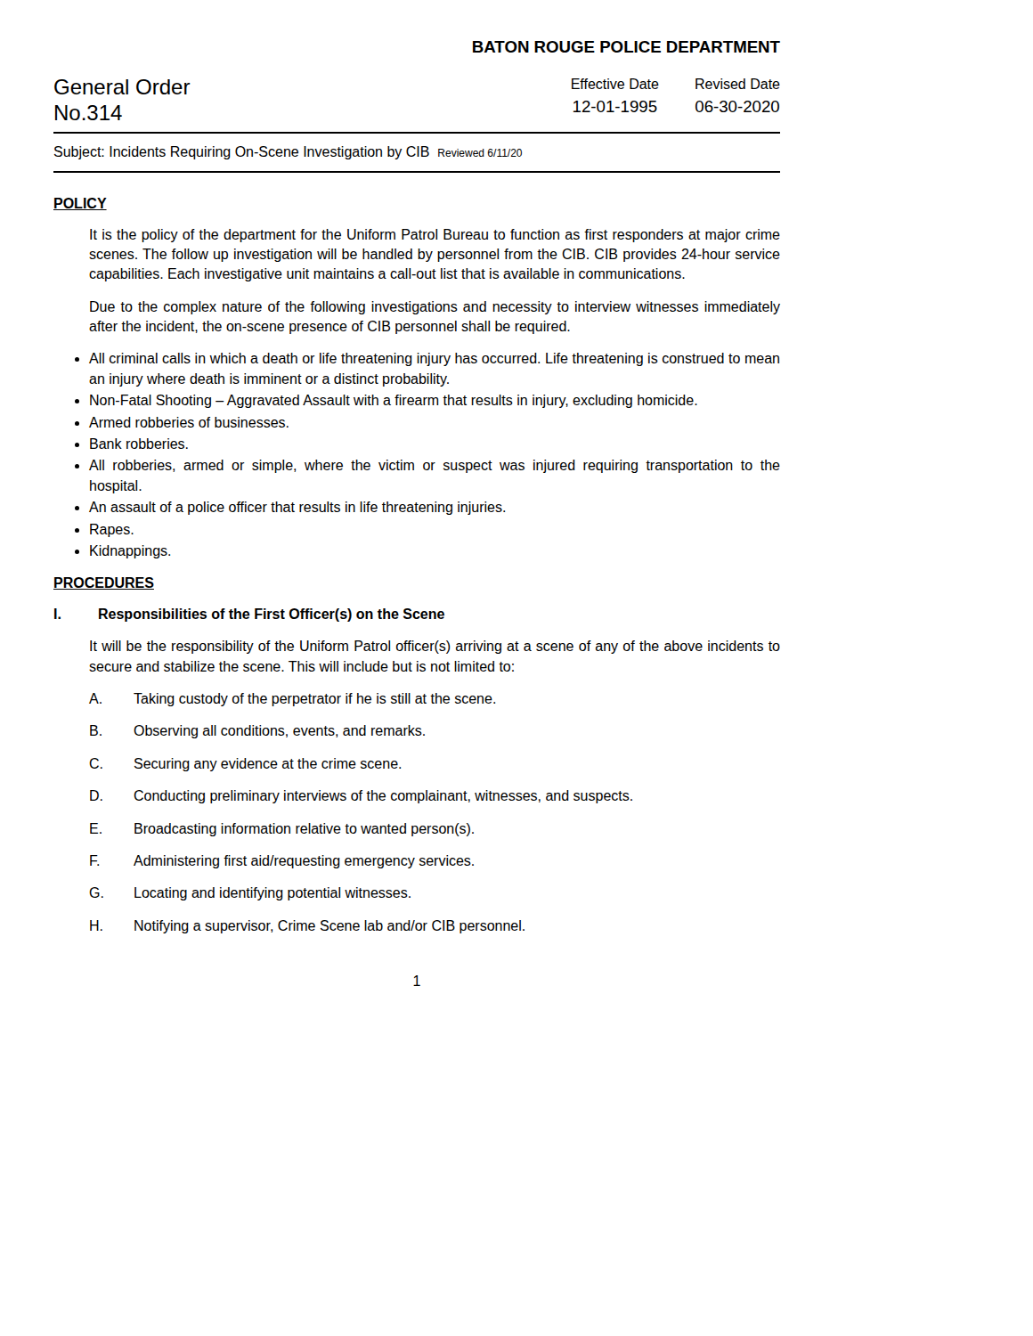BATON ROUGE POLICE DEPARTMENT
General Order
No.314
Effective Date 12-01-1995
Revised Date 06-30-2020
Subject: Incidents Requiring On-Scene Investigation by CIB Reviewed 6/11/20
POLICY
It is the policy of the department for the Uniform Patrol Bureau to function as first responders at major crime scenes. The follow up investigation will be handled by personnel from the CIB. CIB provides 24-hour service capabilities. Each investigative unit maintains a call-out list that is available in communications.
Due to the complex nature of the following investigations and necessity to interview witnesses immediately after the incident, the on-scene presence of CIB personnel shall be required.
All criminal calls in which a death or life threatening injury has occurred. Life threatening is construed to mean an injury where death is imminent or a distinct probability.
Non-Fatal Shooting – Aggravated Assault with a firearm that results in injury, excluding homicide.
Armed robberies of businesses.
Bank robberies.
All robberies, armed or simple, where the victim or suspect was injured requiring transportation to the hospital.
An assault of a police officer that results in life threatening injuries.
Rapes.
Kidnappings.
PROCEDURES
I. Responsibilities of the First Officer(s) on the Scene
It will be the responsibility of the Uniform Patrol officer(s) arriving at a scene of any of the above incidents to secure and stabilize the scene. This will include but is not limited to:
A. Taking custody of the perpetrator if he is still at the scene.
B. Observing all conditions, events, and remarks.
C. Securing any evidence at the crime scene.
D. Conducting preliminary interviews of the complainant, witnesses, and suspects.
E. Broadcasting information relative to wanted person(s).
F. Administering first aid/requesting emergency services.
G. Locating and identifying potential witnesses.
H. Notifying a supervisor, Crime Scene lab and/or CIB personnel.
1